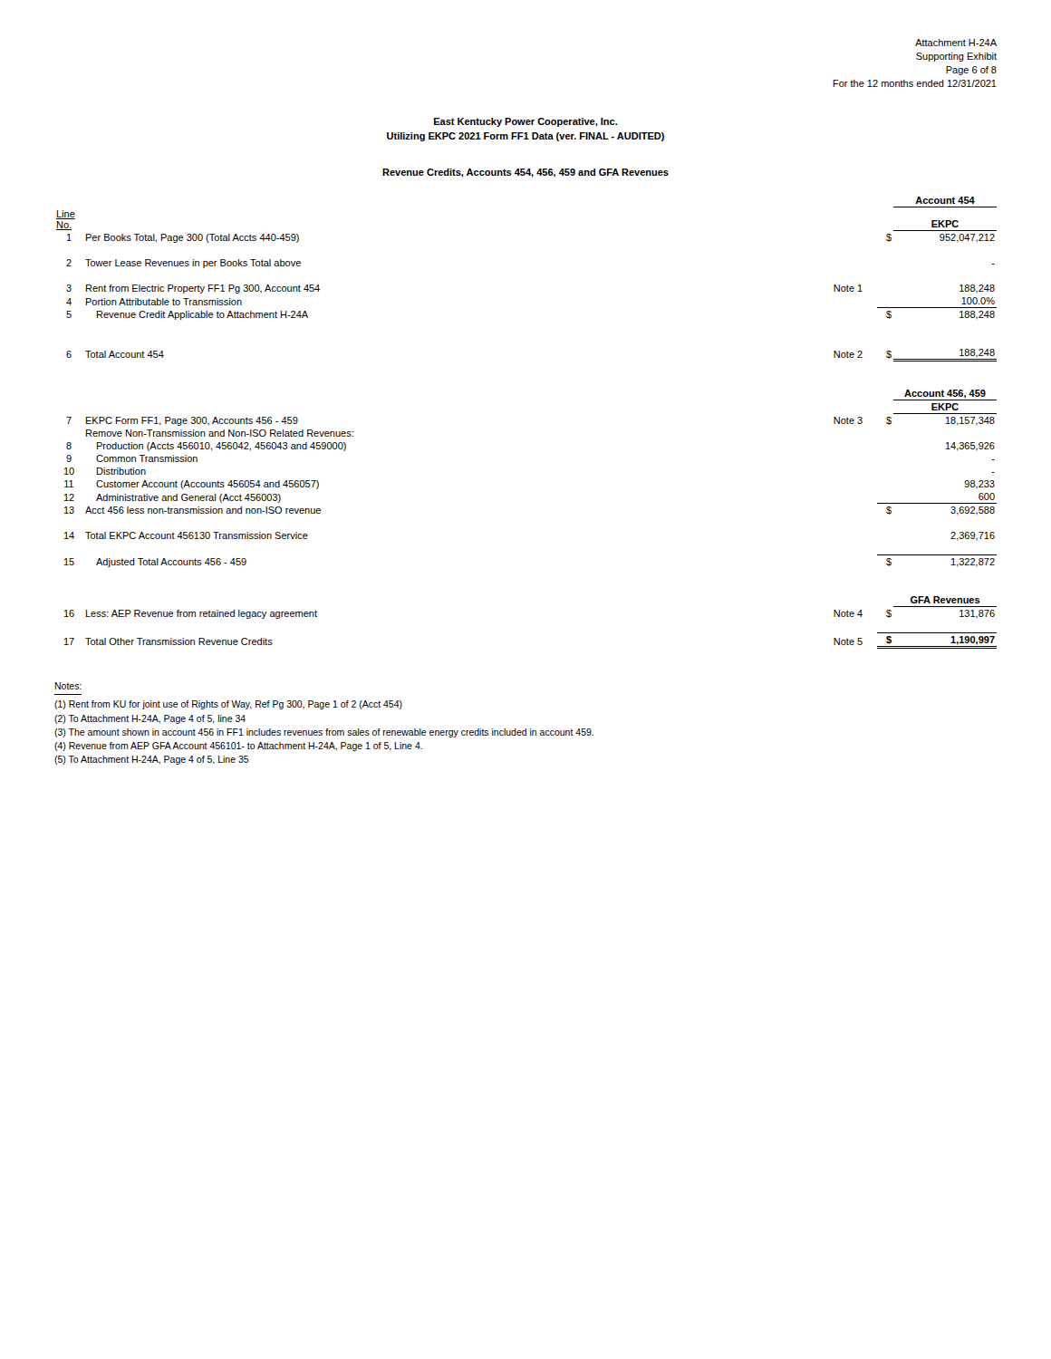Attachment H-24A
Supporting Exhibit
Page 6 of 8
For the 12 months ended 12/31/2021
East Kentucky Power Cooperative, Inc.
Utilizing EKPC 2021 Form FF1 Data (ver. FINAL - AUDITED)
Revenue Credits, Accounts 454, 456, 459 and GFA Revenues
| | | | | Account 454 |
| Line No. | | | | EKPC |
| 1 | Per Books Total, Page 300 (Total Accts 440-459) | | $ | 952,047,212 |
| 2 | Tower Lease Revenues in per Books Total above | | | - |
| 3 | Rent from Electric Property FF1 Pg 300, Account 454 | Note 1 | | 188,248 |
| 4 | Portion Attributable to Transmission | | | 100.0% |
| 5 | Revenue Credit Applicable to Attachment H-24A | | $ | 188,248 |
| 6 | Total Account 454 | Note 2 | $ | 188,248 |
| | | | | Account 456, 459 |
| | | | | EKPC |
| 7 | EKPC Form FF1, Page 300, Accounts 456 - 459 | Note 3 | $ | 18,157,348 |
| | Remove Non-Transmission and Non-ISO Related Revenues: | | | |
| 8 | Production (Accts 456010, 456042, 456043 and 459000) | | | 14,365,926 |
| 9 | Common Transmission | | | - |
| 10 | Distribution | | | - |
| 11 | Customer Account (Accounts 456054 and 456057) | | | 98,233 |
| 12 | Administrative and General (Acct 456003) | | | 600 |
| 13 | Acct 456 less non-transmission and non-ISO revenue | | $ | 3,692,588 |
| 14 | Total EKPC Account 456130 Transmission Service | | | 2,369,716 |
| 15 | Adjusted Total Accounts 456 - 459 | | $ | 1,322,872 |
| | | | | GFA Revenues |
| 16 | Less: AEP Revenue from retained legacy agreement | Note 4 | $ | 131,876 |
| 17 | Total Other Transmission Revenue Credits | Note 5 | $ | 1,190,997 |
Notes:
(1) Rent from KU for joint use of Rights of Way, Ref Pg 300, Page 1 of 2 (Acct 454)
(2) To Attachment H-24A, Page 4 of 5, line 34
(3) The amount shown in account 456 in FF1 includes revenues from sales of renewable energy credits included in account 459.
(4) Revenue from AEP GFA Account 456101- to Attachment H-24A, Page 1 of 5, Line 4.
(5) To Attachment H-24A, Page 4 of 5, Line 35